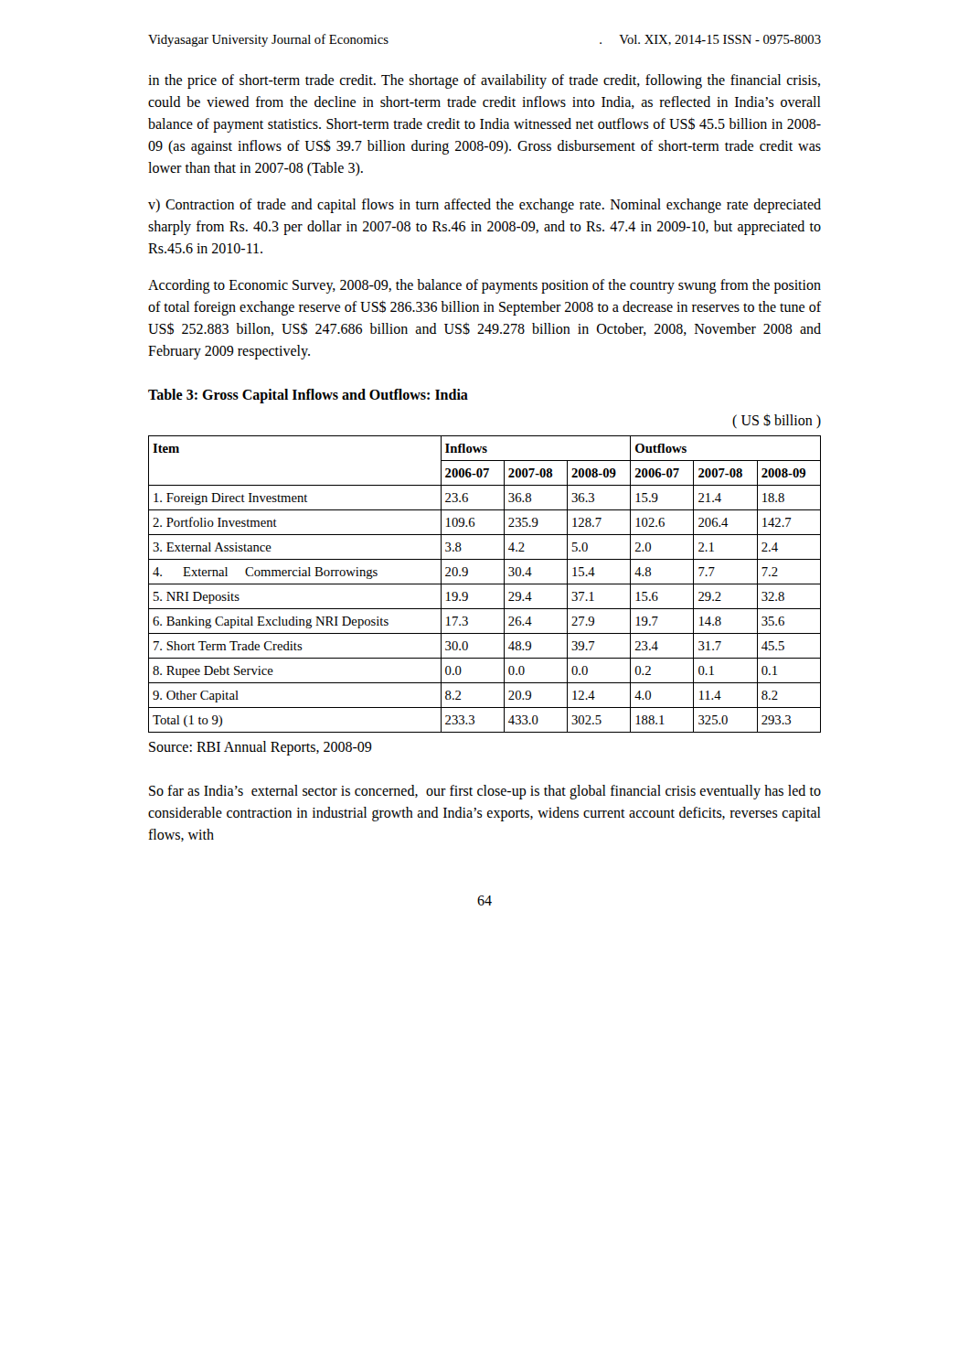Vidyasagar University Journal of Economics . Vol. XIX, 2014-15 ISSN - 0975-8003
in the price of short-term trade credit. The shortage of availability of trade credit, following the financial crisis, could be viewed from the decline in short-term trade credit inflows into India, as reflected in India’s overall balance of payment statistics. Short-term trade credit to India witnessed net outflows of US$ 45.5 billion in 2008-09 (as against inflows of US$ 39.7 billion during 2008-09). Gross disbursement of short-term trade credit was lower than that in 2007-08 (Table 3).
v) Contraction of trade and capital flows in turn affected the exchange rate. Nominal exchange rate depreciated sharply from Rs. 40.3 per dollar in 2007-08 to Rs.46 in 2008-09, and to Rs. 47.4 in 2009-10, but appreciated to Rs.45.6 in 2010-11.
According to Economic Survey, 2008-09, the balance of payments position of the country swung from the position of total foreign exchange reserve of US$ 286.336 billion in September 2008 to a decrease in reserves to the tune of US$ 252.883 billon, US$ 247.686 billion and US$ 249.278 billion in October, 2008, November 2008 and February 2009 respectively.
Table 3: Gross Capital Inflows and Outflows: India
( US $ billion )
| Item | Inflows | Outflows |
| --- | --- | --- |
| 2006-07 | 2007-08 | 2008-09 | 2006-07 | 2007-08 | 2008-09 |
| 1. Foreign Direct Investment | 23.6 | 36.8 | 36.3 | 15.9 | 21.4 | 18.8 |
| 2. Portfolio Investment | 109.6 | 235.9 | 128.7 | 102.6 | 206.4 | 142.7 |
| 3. External Assistance | 3.8 | 4.2 | 5.0 | 2.0 | 2.1 | 2.4 |
| 4. External Commercial Borrowings | 20.9 | 30.4 | 15.4 | 4.8 | 7.7 | 7.2 |
| 5. NRI Deposits | 19.9 | 29.4 | 37.1 | 15.6 | 29.2 | 32.8 |
| 6. Banking Capital Excluding NRI Deposits | 17.3 | 26.4 | 27.9 | 19.7 | 14.8 | 35.6 |
| 7. Short Term Trade Credits | 30.0 | 48.9 | 39.7 | 23.4 | 31.7 | 45.5 |
| 8. Rupee Debt Service | 0.0 | 0.0 | 0.0 | 0.2 | 0.1 | 0.1 |
| 9. Other Capital | 8.2 | 20.9 | 12.4 | 4.0 | 11.4 | 8.2 |
| Total (1 to 9) | 233.3 | 433.0 | 302.5 | 188.1 | 325.0 | 293.3 |
Source: RBI Annual Reports, 2008-09
So far as India’s external sector is concerned, our first close-up is that global financial crisis eventually has led to considerable contraction in industrial growth and India’s exports, widens current account deficits, reverses capital flows, with
64